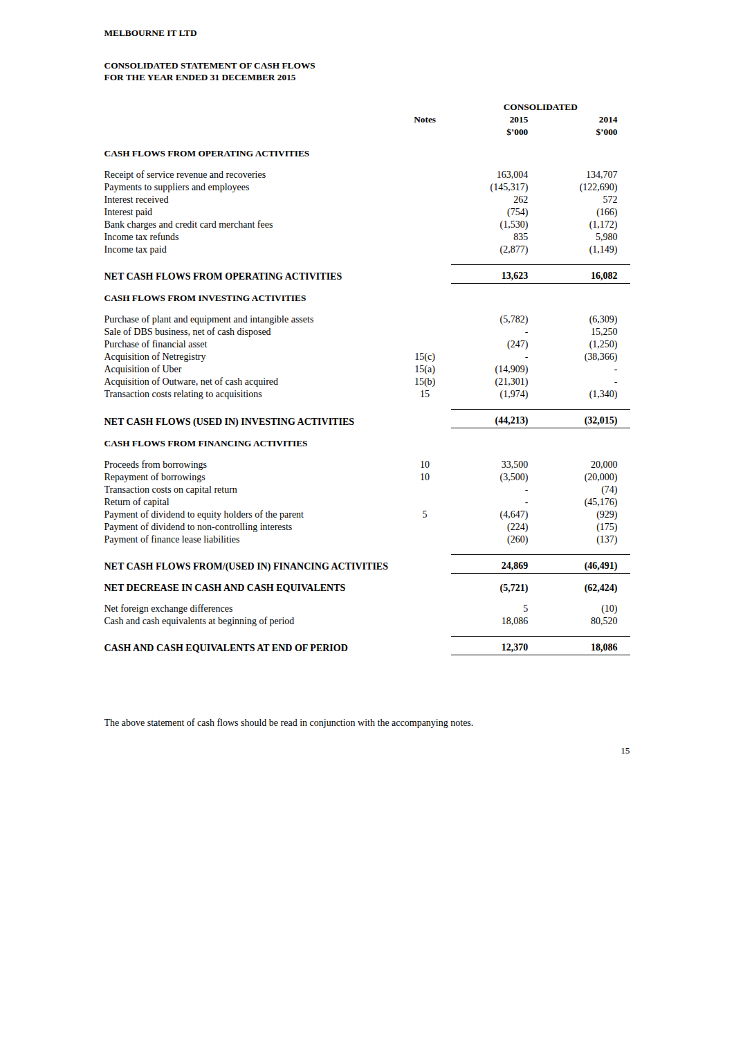MELBOURNE IT LTD
CONSOLIDATED STATEMENT OF CASH FLOWS
FOR THE YEAR ENDED 31 DECEMBER 2015
| | | CONSOLIDATED |
| | Notes | 2015 | 2014 |
| | | $’000 | $’000 |
| CASH FLOWS FROM OPERATING ACTIVITIES | | | |
| Receipt of service revenue and recoveries | | 163,004 | 134,707 |
| Payments to suppliers and employees | | (145,317) | (122,690) |
| Interest received | | 262 | 572 |
| Interest paid | | (754) | (166) |
| Bank charges and credit card merchant fees | | (1,530) | (1,172) |
| Income tax refunds | | 835 | 5,980 |
| Income tax paid | | (2,877) | (1,149) |
| NET CASH FLOWS FROM OPERATING ACTIVITIES | | 13,623 | 16,082 |
| CASH FLOWS FROM INVESTING ACTIVITIES | | | |
| Purchase of plant and equipment and intangible assets | | (5,782) | (6,309) |
| Sale of DBS business, net of cash disposed | | - | 15,250 |
| Purchase of financial asset | | (247) | (1,250) |
| Acquisition of Netregistry | 15(c) | - | (38,366) |
| Acquisition of Uber | 15(a) | (14,909) | - |
| Acquisition of Outware, net of cash acquired | 15(b) | (21,301) | - |
| Transaction costs relating to acquisitions | 15 | (1,974) | (1,340) |
| NET CASH FLOWS (USED IN) INVESTING ACTIVITIES | | (44,213) | (32,015) |
| CASH FLOWS FROM FINANCING ACTIVITIES | | | |
| Proceeds from borrowings | 10 | 33,500 | 20,000 |
| Repayment of borrowings | 10 | (3,500) | (20,000) |
| Transaction costs on capital return | | - | (74) |
| Return of capital | | - | (45,176) |
| Payment of dividend to equity holders of the parent | 5 | (4,647) | (929) |
| Payment of dividend to non-controlling interests | | (224) | (175) |
| Payment of finance lease liabilities | | (260) | (137) |
| NET CASH FLOWS FROM/(USED IN) FINANCING ACTIVITIES | | 24,869 | (46,491) |
| NET DECREASE IN CASH AND CASH EQUIVALENTS | | (5,721) | (62,424) |
| Net foreign exchange differences | | 5 | (10) |
| Cash and cash equivalents at beginning of period | | 18,086 | 80,520 |
| CASH AND CASH EQUIVALENTS AT END OF PERIOD | | 12,370 | 18,086 |
The above statement of cash flows should be read in conjunction with the accompanying notes.
15